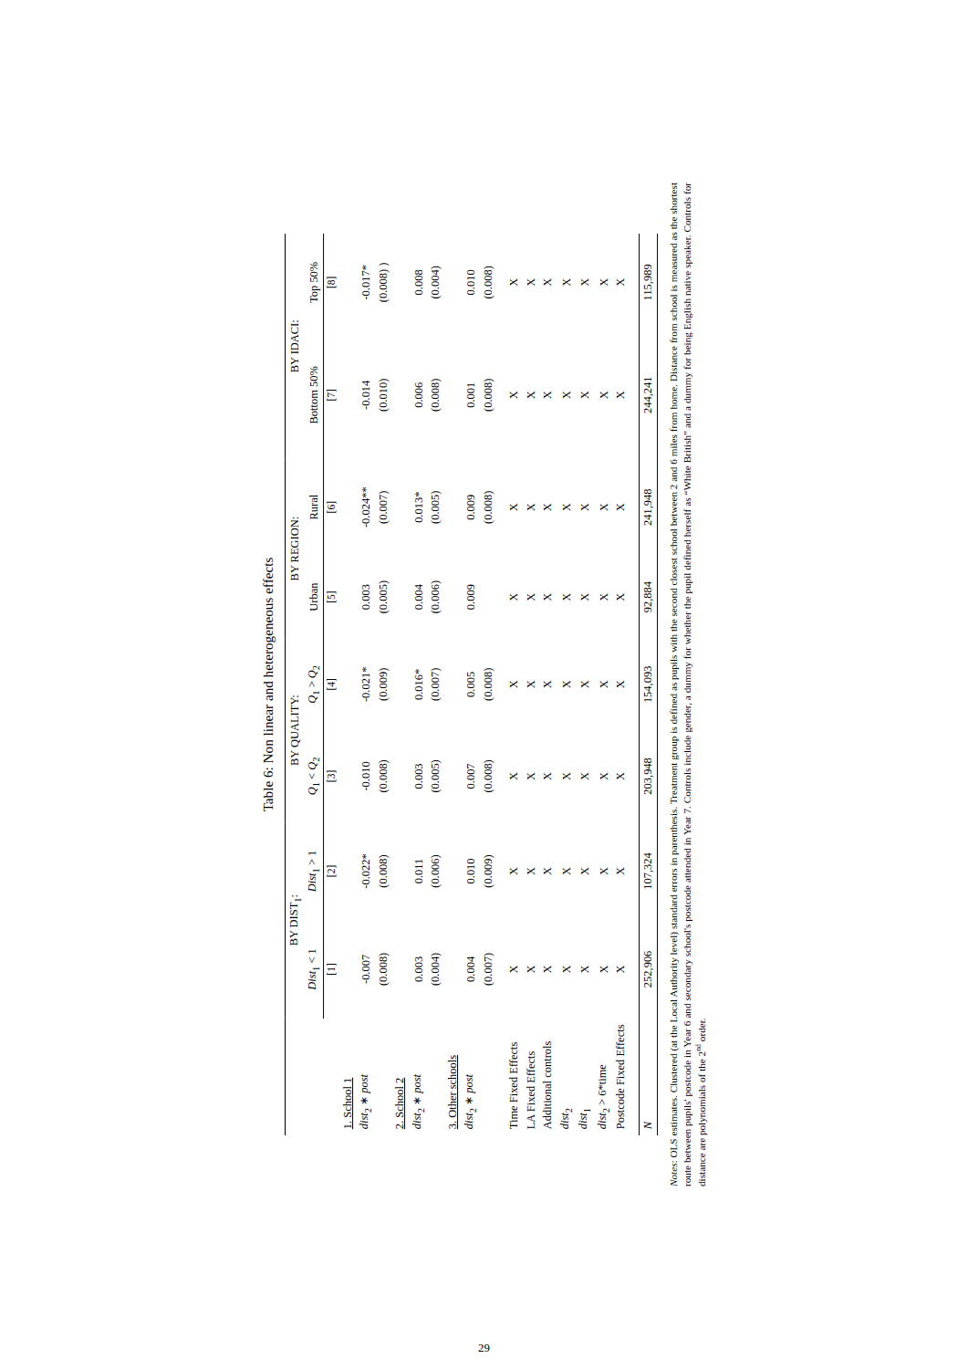Table 6: Non linear and heterogeneous effects
| | BY DIST 1 : | BY QUALITY: | BY REGION: | BY IDACI: |
| --- | --- | --- | --- | --- |
| | Dist 1 < 1 | Dist 1 > 1 | Q 1 < Q 2 | Q 1 > Q 2 | Urban | Rural | Bottom 50% | Top 50% |
| | [1] | [2] | [3] | [4] | [5] | [6] | [7] | [8] |
| 1. School 1 | |
| dist 2 ∗ post | -0.007 | -0.022* | -0.010 | -0.021* | 0.003 | -0.024** | -0.014 | -0.017* |
| | (0.008) | (0.008) | (0.008) | (0.009) | (0.005) | (0.007) | (0.010) | (0.008) ) |
| 2. School 2 | |
| dist 2 ∗ post | 0.003 | 0.011 | 0.003 | 0.016* | 0.004 | 0.013* | 0.006 | 0.008 |
| | (0.004) | (0.006) | (0.005) | (0.007) | (0.006) | (0.005) | (0.008) | (0.004) |
| 3. Other schools | |
| dist 2 ∗ post | 0.004 | 0.010 | 0.007 | 0.005 | 0.009 | 0.009 | 0.001 | 0.010 |
| | (0.007) | (0.009) | (0.008) | (0.008) | | (0.008) | (0.008) | (0.008) |
| Time Fixed Effects | X | X | X | X | X | X | X | X |
| LA Fixed Effects | X | X | X | X | X | X | X | X |
| Additional controls | X | X | X | X | X | X | X | X |
| dist 2 | X | X | X | X | X | X | X | X |
| dist 1 | X | X | X | X | X | X | X | X |
| dist 2 > 6*time | X | X | X | X | X | X | X | X |
| Postcode Fixed Effects | X | X | X | X | X | X | X | X |
| N | 252,906 | 107,324 | 203,948 | 154,093 | 92,884 | 241,948 | 244,241 | 115,989 |
Notes: OLS estimates. Clustered (at the Local Authority level) standard errors in parenthesis. Treatment group is defined as pupils with the second closest school between 2 and 6 miles from home. Distance from school is measured as the shortest route between pupils' postcode in Year 6 and secondary school's postcode attended in Year 7. Controls include gender, a dummy for whether the pupil defined herself as “White British” and a dummy for being English native speaker. Controls for distance are polynomials of the 2nd order.
29